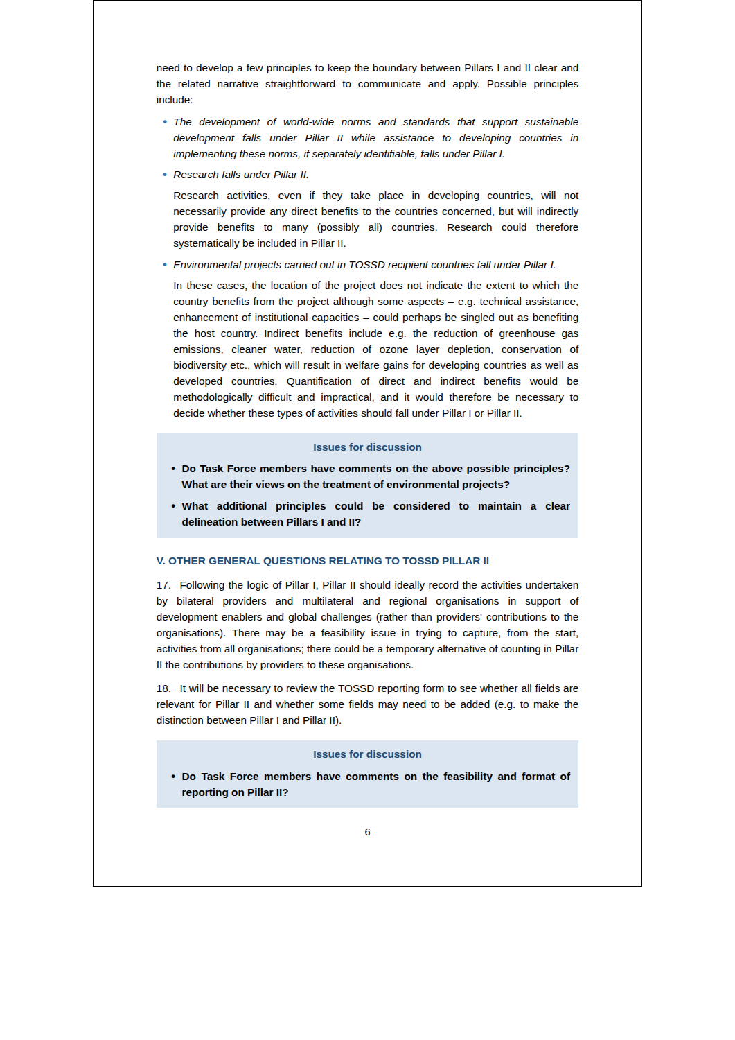need to develop a few principles to keep the boundary between Pillars I and II clear and the related narrative straightforward to communicate and apply. Possible principles include:
The development of world-wide norms and standards that support sustainable development falls under Pillar II while assistance to developing countries in implementing these norms, if separately identifiable, falls under Pillar I.
Research falls under Pillar II.
Research activities, even if they take place in developing countries, will not necessarily provide any direct benefits to the countries concerned, but will indirectly provide benefits to many (possibly all) countries. Research could therefore systematically be included in Pillar II.
Environmental projects carried out in TOSSD recipient countries fall under Pillar I.
In these cases, the location of the project does not indicate the extent to which the country benefits from the project although some aspects – e.g. technical assistance, enhancement of institutional capacities – could perhaps be singled out as benefiting the host country. Indirect benefits include e.g. the reduction of greenhouse gas emissions, cleaner water, reduction of ozone layer depletion, conservation of biodiversity etc., which will result in welfare gains for developing countries as well as developed countries. Quantification of direct and indirect benefits would be methodologically difficult and impractical, and it would therefore be necessary to decide whether these types of activities should fall under Pillar I or Pillar II.
Issues for discussion
Do Task Force members have comments on the above possible principles? What are their views on the treatment of environmental projects?
What additional principles could be considered to maintain a clear delineation between Pillars I and II?
V. Other general questions relating to TOSSD Pillar II
17. Following the logic of Pillar I, Pillar II should ideally record the activities undertaken by bilateral providers and multilateral and regional organisations in support of development enablers and global challenges (rather than providers' contributions to the organisations). There may be a feasibility issue in trying to capture, from the start, activities from all organisations; there could be a temporary alternative of counting in Pillar II the contributions by providers to these organisations.
18. It will be necessary to review the TOSSD reporting form to see whether all fields are relevant for Pillar II and whether some fields may need to be added (e.g. to make the distinction between Pillar I and Pillar II).
Issues for discussion
Do Task Force members have comments on the feasibility and format of reporting on Pillar II?
6